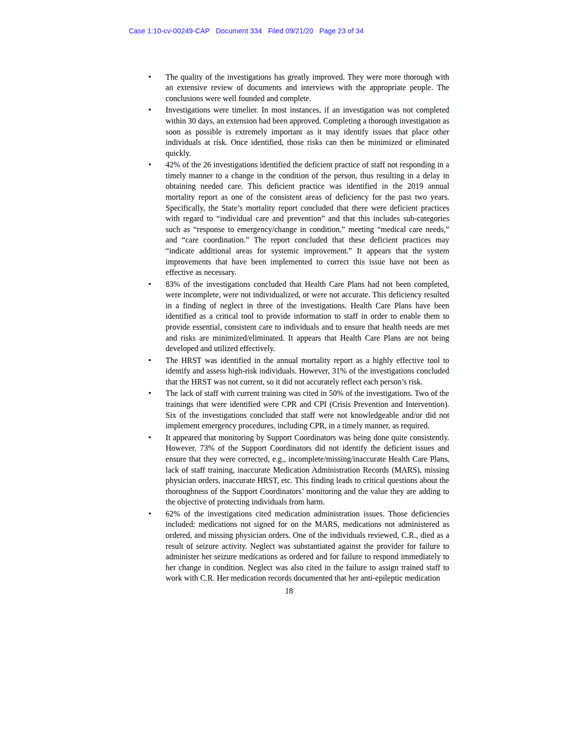Case 1:10-cv-00249-CAP Document 334 Filed 09/21/20 Page 23 of 34
The quality of the investigations has greatly improved. They were more thorough with an extensive review of documents and interviews with the appropriate people. The conclusions were well founded and complete.
Investigations were timelier. In most instances, if an investigation was not completed within 30 days, an extension had been approved. Completing a thorough investigation as soon as possible is extremely important as it may identify issues that place other individuals at risk. Once identified, those risks can then be minimized or eliminated quickly.
42% of the 26 investigations identified the deficient practice of staff not responding in a timely manner to a change in the condition of the person, thus resulting in a delay in obtaining needed care. This deficient practice was identified in the 2019 annual mortality report as one of the consistent areas of deficiency for the past two years. Specifically, the State’s mortality report concluded that there were deficient practices with regard to “individual care and prevention” and that this includes sub-categories such as “response to emergency/change in condition,” meeting “medical care needs,” and “care coordination.” The report concluded that these deficient practices may “indicate additional areas for systemic improvement.” It appears that the system improvements that have been implemented to correct this issue have not been as effective as necessary.
83% of the investigations concluded that Health Care Plans had not been completed, were incomplete, were not individualized, or were not accurate. This deficiency resulted in a finding of neglect in three of the investigations. Health Care Plans have been identified as a critical tool to provide information to staff in order to enable them to provide essential, consistent care to individuals and to ensure that health needs are met and risks are minimized/eliminated. It appears that Health Care Plans are not being developed and utilized effectively.
The HRST was identified in the annual mortality report as a highly effective tool to identify and assess high-risk individuals. However, 31% of the investigations concluded that the HRST was not current, so it did not accurately reflect each person’s risk.
The lack of staff with current training was cited in 50% of the investigations. Two of the trainings that were identified were CPR and CPI (Crisis Prevention and Intervention). Six of the investigations concluded that staff were not knowledgeable and/or did not implement emergency procedures, including CPR, in a timely manner, as required.
It appeared that monitoring by Support Coordinators was being done quite consistently. However, 73% of the Support Coordinators did not identify the deficient issues and ensure that they were corrected, e.g., incomplete/missing/inaccurate Health Care Plans, lack of staff training, inaccurate Medication Administration Records (MARS), missing physician orders, inaccurate HRST, etc. This finding leads to critical questions about the thoroughness of the Support Coordinators’ monitoring and the value they are adding to the objective of protecting individuals from harm.
62% of the investigations cited medication administration issues. Those deficiencies included: medications not signed for on the MARS, medications not administered as ordered, and missing physician orders. One of the individuals reviewed, C.R., died as a result of seizure activity. Neglect was substantiated against the provider for failure to administer her seizure medications as ordered and for failure to respond immediately to her change in condition. Neglect was also cited in the failure to assign trained staff to work with C.R. Her medication records documented that her anti-epileptic medication
18